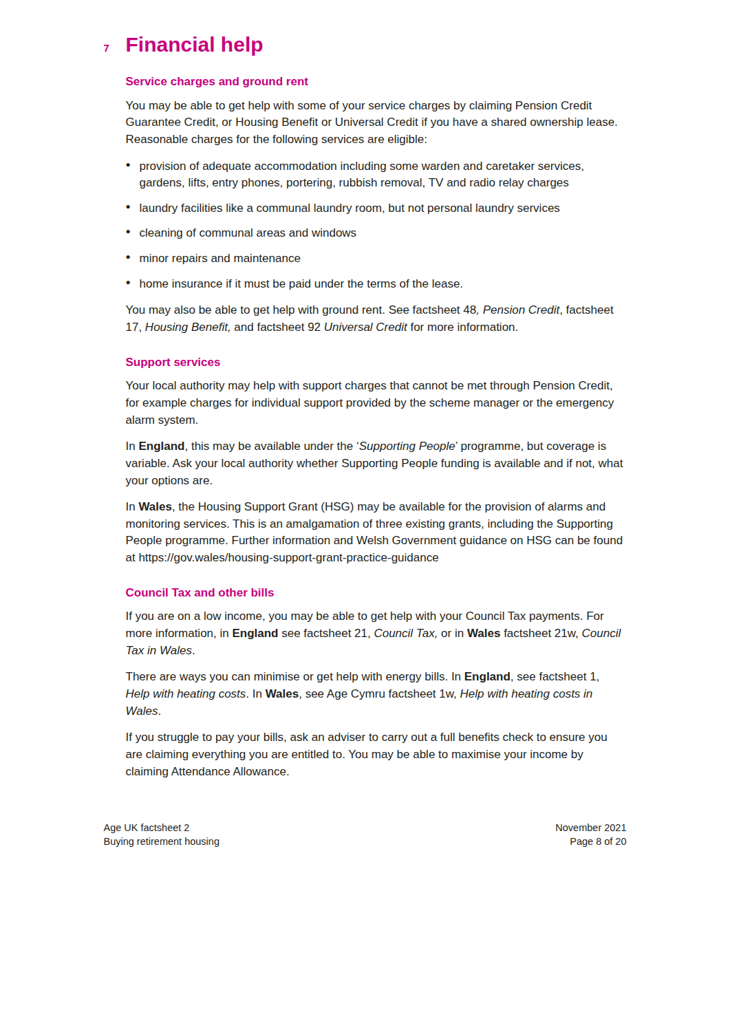7
Financial help
Service charges and ground rent
You may be able to get help with some of your service charges by claiming Pension Credit Guarantee Credit, or Housing Benefit or Universal Credit if you have a shared ownership lease. Reasonable charges for the following services are eligible:
provision of adequate accommodation including some warden and caretaker services, gardens, lifts, entry phones, portering, rubbish removal, TV and radio relay charges
laundry facilities like a communal laundry room, but not personal laundry services
cleaning of communal areas and windows
minor repairs and maintenance
home insurance if it must be paid under the terms of the lease.
You may also be able to get help with ground rent. See factsheet 48, Pension Credit, factsheet 17, Housing Benefit, and factsheet 92 Universal Credit for more information.
Support services
Your local authority may help with support charges that cannot be met through Pension Credit, for example charges for individual support provided by the scheme manager or the emergency alarm system.
In England, this may be available under the ‘Supporting People’ programme, but coverage is variable. Ask your local authority whether Supporting People funding is available and if not, what your options are.
In Wales, the Housing Support Grant (HSG) may be available for the provision of alarms and monitoring services. This is an amalgamation of three existing grants, including the Supporting People programme. Further information and Welsh Government guidance on HSG can be found at https://gov.wales/housing-support-grant-practice-guidance
Council Tax and other bills
If you are on a low income, you may be able to get help with your Council Tax payments. For more information, in England see factsheet 21, Council Tax, or in Wales factsheet 21w, Council Tax in Wales.
There are ways you can minimise or get help with energy bills. In England, see factsheet 1, Help with heating costs. In Wales, see Age Cymru factsheet 1w, Help with heating costs in Wales.
If you struggle to pay your bills, ask an adviser to carry out a full benefits check to ensure you are claiming everything you are entitled to. You may be able to maximise your income by claiming Attendance Allowance.
Age UK factsheet 2
Buying retirement housing
November 2021
Page 8 of 20